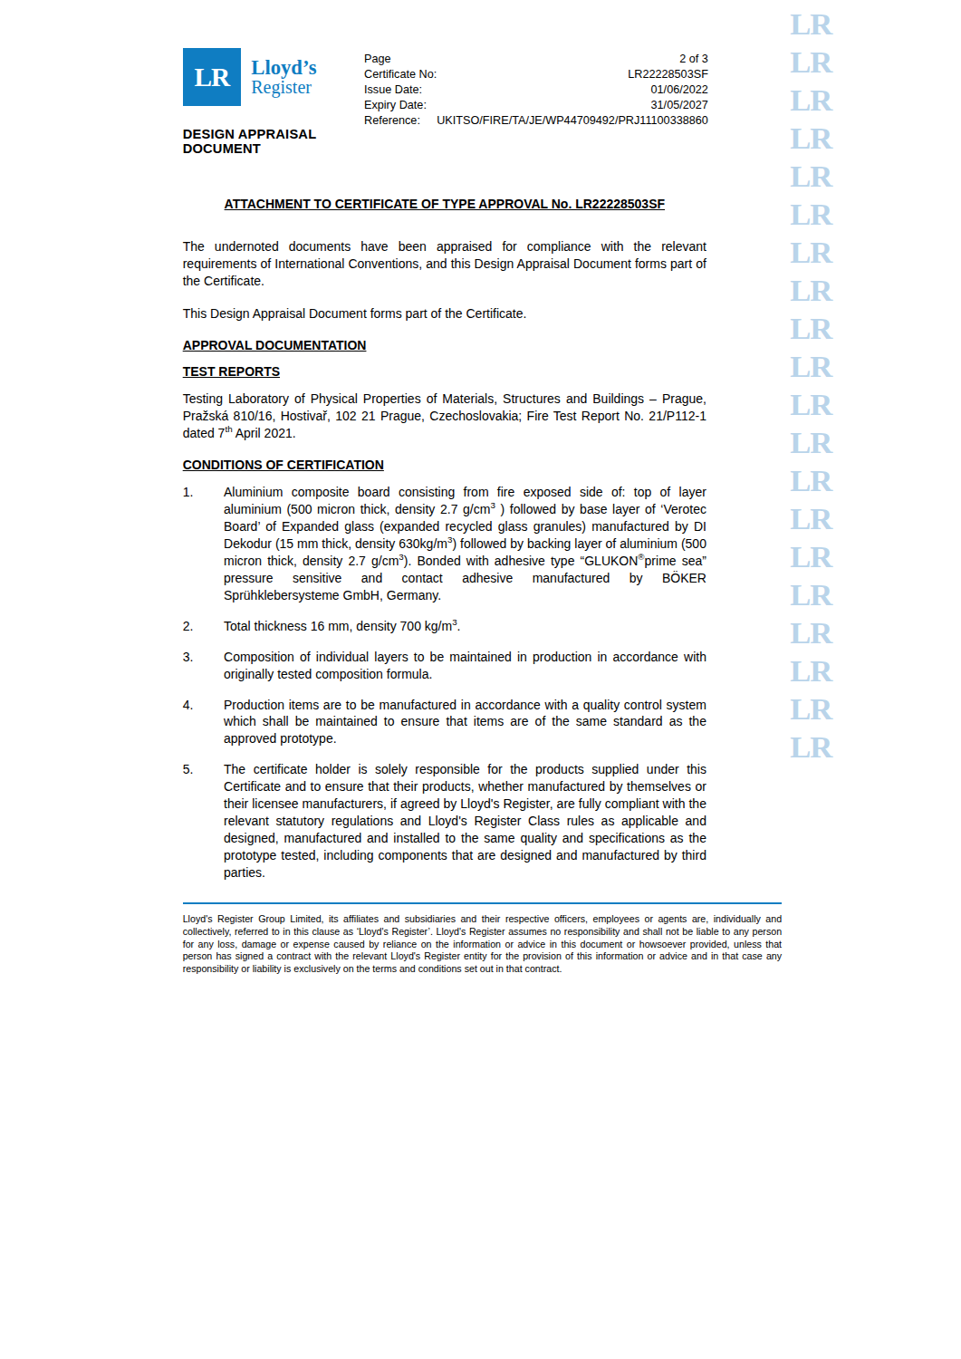LR
LR
LR
LR
LR
LR
LR
LR
LR
LR
LR
LR
LR
LR
LR
LR
LR
LR
LR
LR
LR
Lloyd’s Register
DESIGN APPRAISAL DOCUMENT
| Page | 2 of 3 |
| Certificate No: | LR22228503SF |
| Issue Date: | 01/06/2022 |
| Expiry Date: | 31/05/2027 |
| Reference: | UKITSO/FIRE/TA/JE/WP44709492/PRJ11100338860 |
ATTACHMENT TO CERTIFICATE OF TYPE APPROVAL No. LR22228503SF
The undernoted documents have been appraised for compliance with the relevant requirements of International Conventions, and this Design Appraisal Document forms part of the Certificate.
This Design Appraisal Document forms part of the Certificate.
APPROVAL DOCUMENTATION
TEST REPORTS
Testing Laboratory of Physical Properties of Materials, Structures and Buildings – Prague, Pražská 810/16, Hostivař, 102 21 Prague, Czechoslovakia; Fire Test Report No. 21/P112-1 dated 7th April 2021.
CONDITIONS OF CERTIFICATION
Aluminium composite board consisting from fire exposed side of: top of layer aluminium (500 micron thick, density 2.7 g/cm3 ) followed by base layer of ‘Verotec Board’ of Expanded glass (expanded recycled glass granules) manufactured by DI Dekodur (15 mm thick, density 630kg/m3) followed by backing layer of aluminium (500 micron thick, density 2.7 g/cm3). Bonded with adhesive type “GLUKON®prime sea” pressure sensitive and contact adhesive manufactured by BÖKER Sprühklebersysteme GmbH, Germany.
Total thickness 16 mm, density 700 kg/m3.
Composition of individual layers to be maintained in production in accordance with originally tested composition formula.
Production items are to be manufactured in accordance with a quality control system which shall be maintained to ensure that items are of the same standard as the approved prototype.
The certificate holder is solely responsible for the products supplied under this Certificate and to ensure that their products, whether manufactured by themselves or their licensee manufacturers, if agreed by Lloyd's Register, are fully compliant with the relevant statutory regulations and Lloyd's Register Class rules as applicable and designed, manufactured and installed to the same quality and specifications as the prototype tested, including components that are designed and manufactured by third parties.
Lloyd's Register Group Limited, its affiliates and subsidiaries and their respective officers, employees or agents are, individually and collectively, referred to in this clause as ‘Lloyd's Register’. Lloyd's Register assumes no responsibility and shall not be liable to any person for any loss, damage or expense caused by reliance on the information or advice in this document or howsoever provided, unless that person has signed a contract with the relevant Lloyd's Register entity for the provision of this information or advice and in that case any responsibility or liability is exclusively on the terms and conditions set out in that contract.